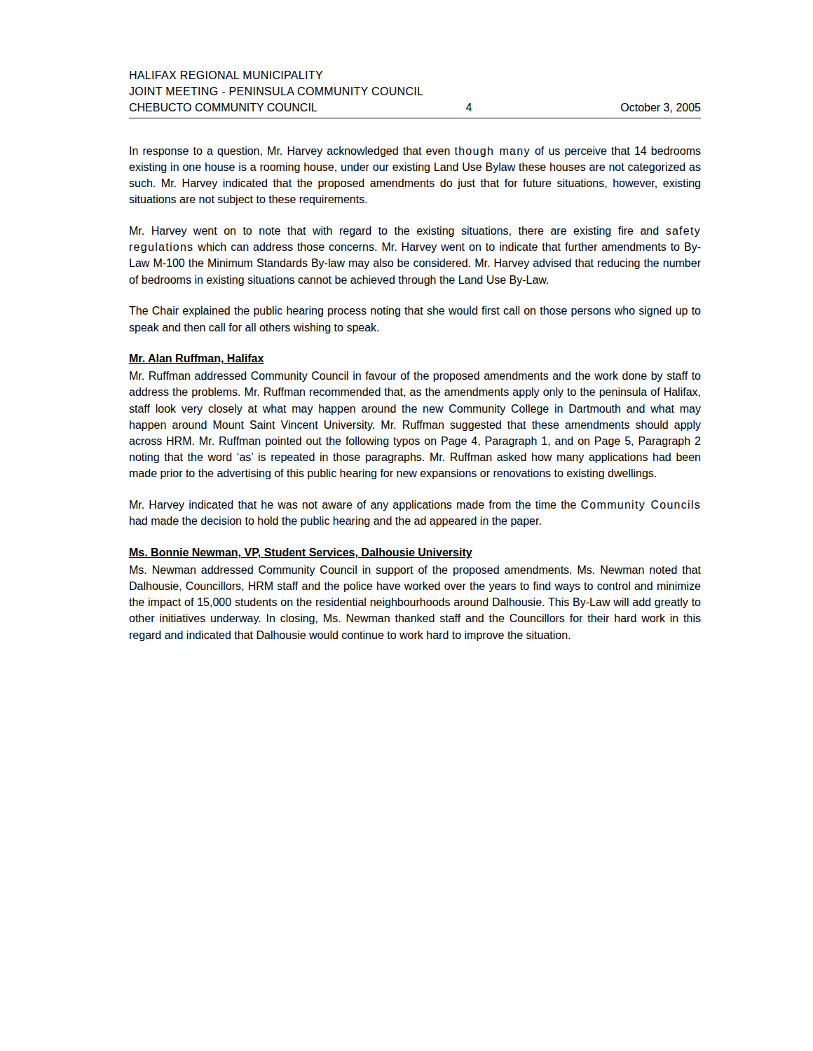HALIFAX REGIONAL MUNICIPALITY
JOINT MEETING - PENINSULA COMMUNITY COUNCIL
CHEBUCTO COMMUNITY COUNCIL 4 October 3, 2005
In response to a question, Mr. Harvey acknowledged that even though many of us perceive that 14 bedrooms existing in one house is a rooming house, under our existing Land Use Bylaw these houses are not categorized as such. Mr. Harvey indicated that the proposed amendments do just that for future situations, however, existing situations are not subject to these requirements.
Mr. Harvey went on to note that with regard to the existing situations, there are existing fire and safety regulations which can address those concerns. Mr. Harvey went on to indicate that further amendments to By-Law M-100 the Minimum Standards By-law may also be considered. Mr. Harvey advised that reducing the number of bedrooms in existing situations cannot be achieved through the Land Use By-Law.
The Chair explained the public hearing process noting that she would first call on those persons who signed up to speak and then call for all others wishing to speak.
Mr. Alan Ruffman, Halifax
Mr. Ruffman addressed Community Council in favour of the proposed amendments and the work done by staff to address the problems. Mr. Ruffman recommended that, as the amendments apply only to the peninsula of Halifax, staff look very closely at what may happen around the new Community College in Dartmouth and what may happen around Mount Saint Vincent University. Mr. Ruffman suggested that these amendments should apply across HRM. Mr. Ruffman pointed out the following typos on Page 4, Paragraph 1, and on Page 5, Paragraph 2 noting that the word ‘as’ is repeated in those paragraphs. Mr. Ruffman asked how many applications had been made prior to the advertising of this public hearing for new expansions or renovations to existing dwellings.
Mr. Harvey indicated that he was not aware of any applications made from the time the Community Councils had made the decision to hold the public hearing and the ad appeared in the paper.
Ms. Bonnie Newman, VP, Student Services, Dalhousie University
Ms. Newman addressed Community Council in support of the proposed amendments. Ms. Newman noted that Dalhousie, Councillors, HRM staff and the police have worked over the years to find ways to control and minimize the impact of 15,000 students on the residential neighbourhoods around Dalhousie. This By-Law will add greatly to other initiatives underway. In closing, Ms. Newman thanked staff and the Councillors for their hard work in this regard and indicated that Dalhousie would continue to work hard to improve the situation.